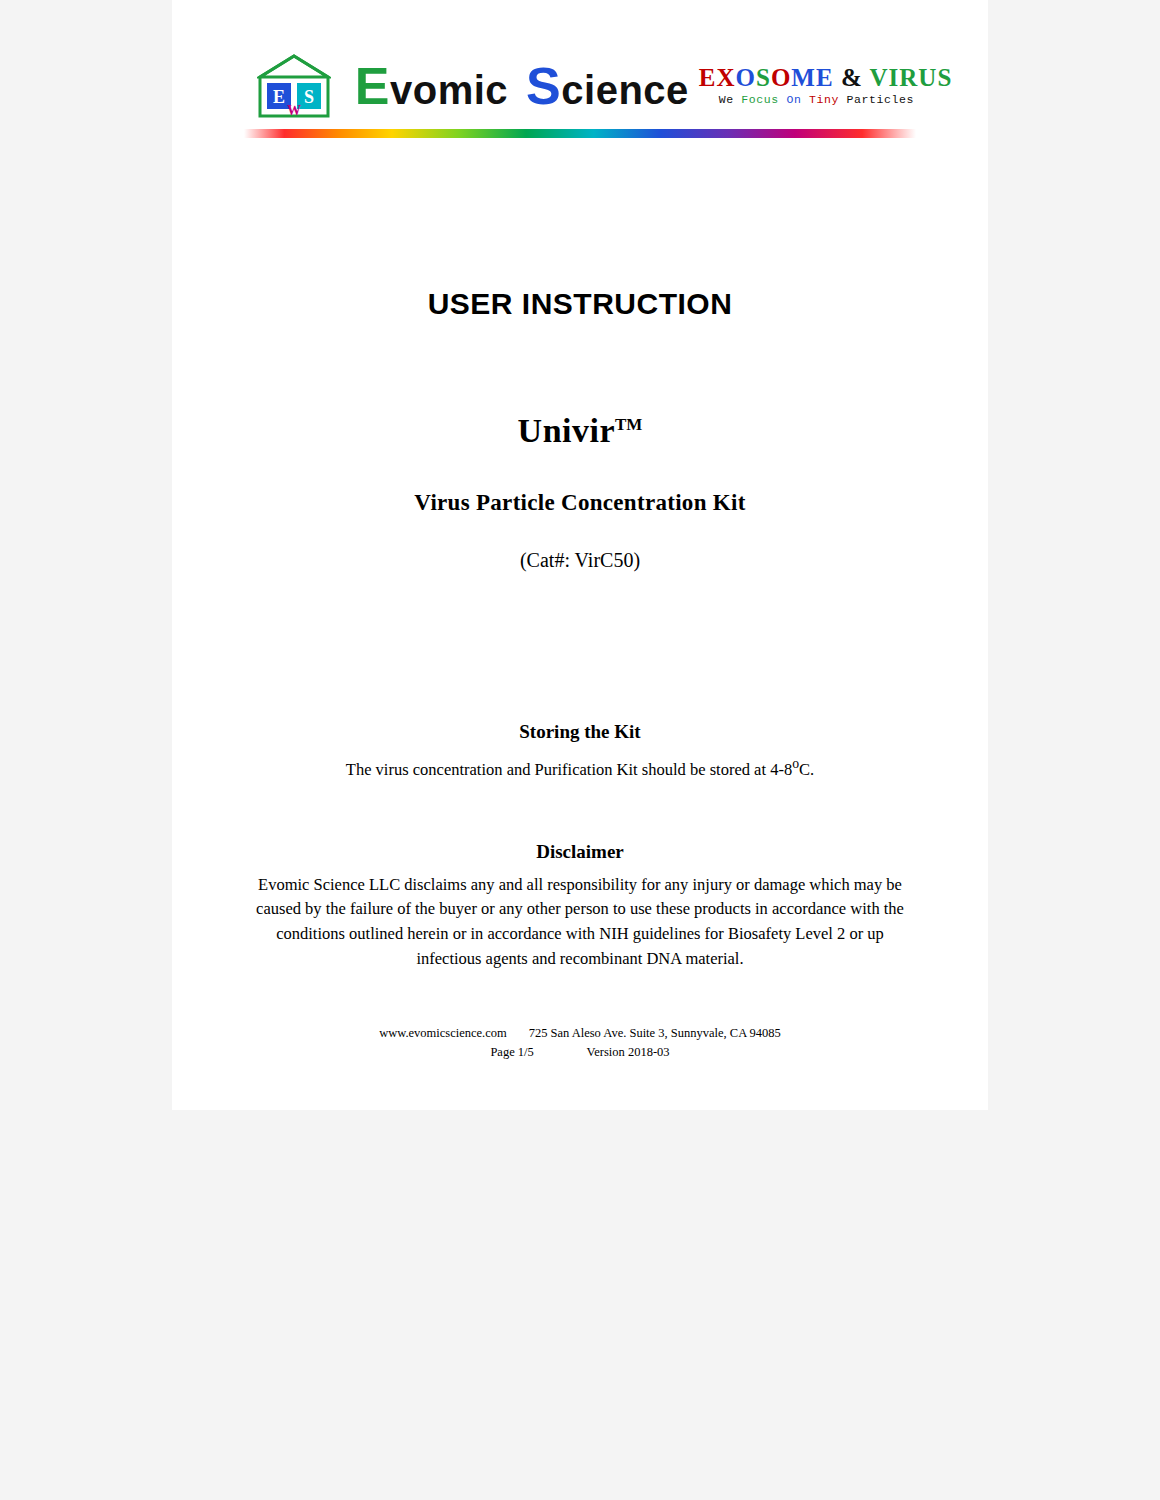E S W
Evomic Science
EX OSOME & VIRUS
We Focus On Tiny Particles
USER INSTRUCTION
UnivirTM
Virus Particle Concentration Kit
(Cat#: VirC50)
Storing the Kit
The virus concentration and Purification Kit should be stored at 4-8oC.
Disclaimer
Evomic Science LLC disclaims any and all responsibility for any injury or damage which may be caused by the failure of the buyer or any other person to use these products in accordance with the conditions outlined herein or in accordance with NIH guidelines for Biosafety Level 2 or up infectious agents and recombinant DNA material.
www.evomicscience.com 725 San Aleso Ave. Suite 3, Sunnyvale, CA 94085
Page 1/5 Version 2018-03